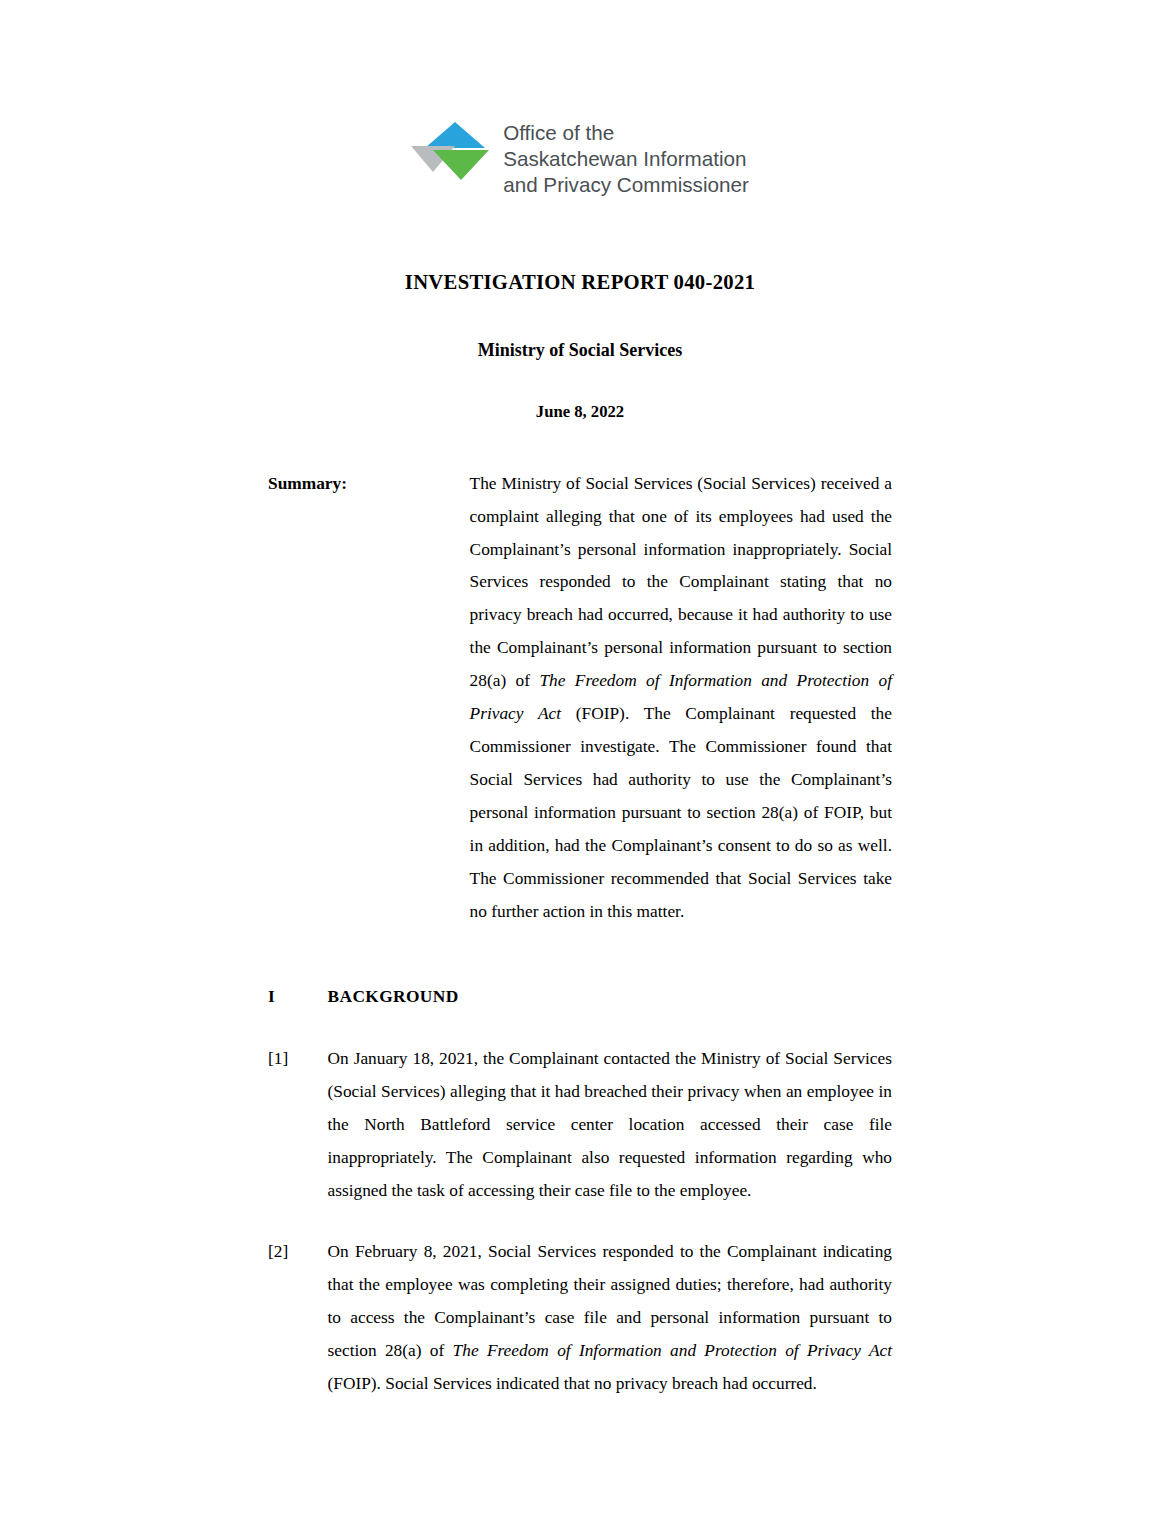| | Office of the Saskatchewan Information and Privacy Commissioner |
INVESTIGATION REPORT 040-2021
Ministry of Social Services
June 8, 2022
| Summary: | | The Ministry of Social Services (Social Services) received a complaint alleging that one of its employees had used the Complainant’s personal information inappropriately. Social Services responded to the Complainant stating that no privacy breach had occurred, because it had authority to use the Complainant’s personal information pursuant to section 28(a) of The Freedom of Information and Protection of Privacy Act (FOIP). The Complainant requested the Commissioner investigate. The Commissioner found that Social Services had authority to use the Complainant’s personal information pursuant to section 28(a) of FOIP, but in addition, had the Complainant’s consent to do so as well. The Commissioner recommended that Social Services take no further action in this matter. |
| I | BACKGROUND |
| [1] | On January 18, 2021, the Complainant contacted the Ministry of Social Services (Social Services) alleging that it had breached their privacy when an employee in the North Battleford service center location accessed their case file inappropriately. The Complainant also requested information regarding who assigned the task of accessing their case file to the employee. |
| [2] | On February 8, 2021, Social Services responded to the Complainant indicating that the employee was completing their assigned duties; therefore, had authority to access the Complainant’s case file and personal information pursuant to section 28(a) of The Freedom of Information and Protection of Privacy Act (FOIP). Social Services indicated that no privacy breach had occurred. |